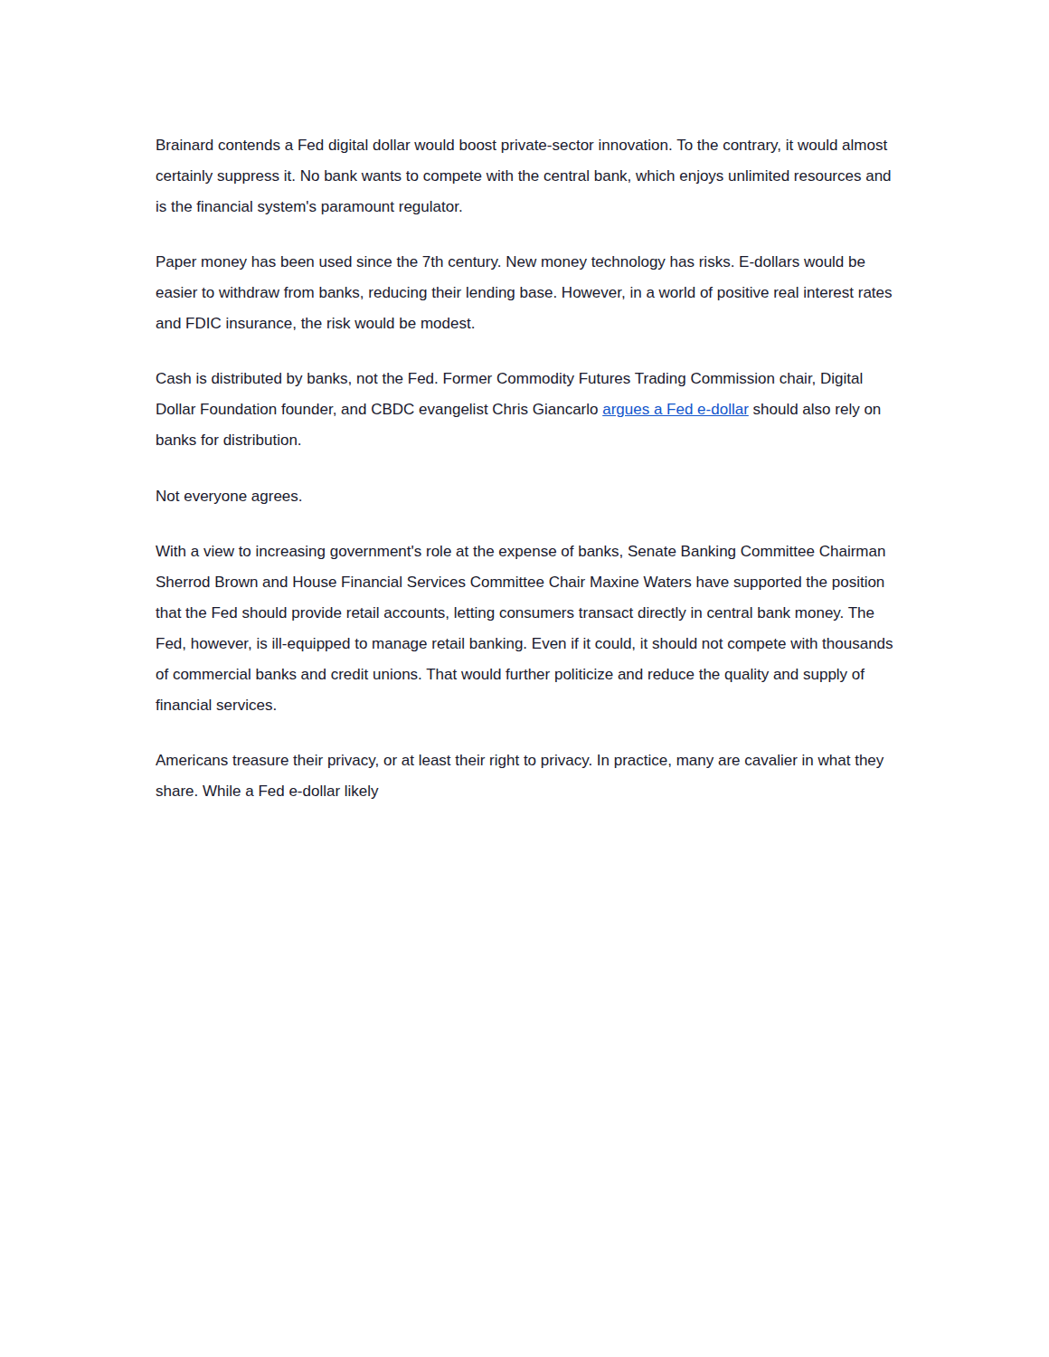Brainard contends a Fed digital dollar would boost private-sector innovation. To the contrary, it would almost certainly suppress it. No bank wants to compete with the central bank, which enjoys unlimited resources and is the financial system's paramount regulator.
Paper money has been used since the 7th century. New money technology has risks. E-dollars would be easier to withdraw from banks, reducing their lending base. However, in a world of positive real interest rates and FDIC insurance, the risk would be modest.
Cash is distributed by banks, not the Fed. Former Commodity Futures Trading Commission chair, Digital Dollar Foundation founder, and CBDC evangelist Chris Giancarlo argues a Fed e-dollar should also rely on banks for distribution.
Not everyone agrees.
With a view to increasing government's role at the expense of banks, Senate Banking Committee Chairman Sherrod Brown and House Financial Services Committee Chair Maxine Waters have supported the position that the Fed should provide retail accounts, letting consumers transact directly in central bank money. The Fed, however, is ill-equipped to manage retail banking. Even if it could, it should not compete with thousands of commercial banks and credit unions. That would further politicize and reduce the quality and supply of financial services.
Americans treasure their privacy, or at least their right to privacy. In practice, many are cavalier in what they share. While a Fed e-dollar likely